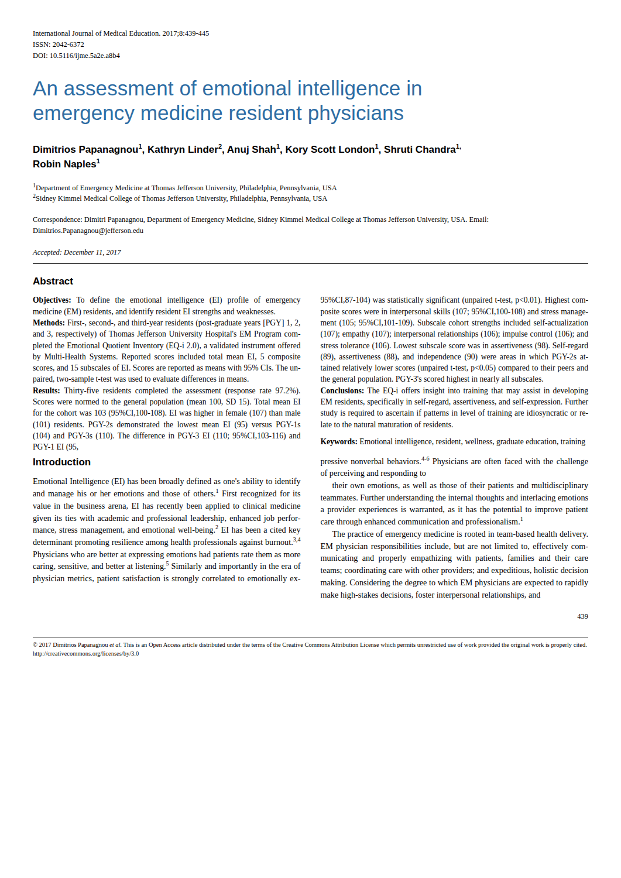International Journal of Medical Education. 2017;8:439-445
ISSN: 2042-6372
DOI: 10.5116/ijme.5a2e.a8b4
An assessment of emotional intelligence in
emergency medicine resident physicians
Dimitrios Papanagnou1, Kathryn Linder2, Anuj Shah1, Kory Scott London1, Shruti Chandra1,
Robin Naples1
1Department of Emergency Medicine at Thomas Jefferson University, Philadelphia, Pennsylvania, USA
2Sidney Kimmel Medical College of Thomas Jefferson University, Philadelphia, Pennsylvania, USA
Correspondence: Dimitri Papanagnou, Department of Emergency Medicine, Sidney Kimmel Medical College at Thomas Jefferson University, USA. Email: Dimitrios.Papanagnou@jefferson.edu
Accepted: December 11, 2017
Abstract
Objectives: To define the emotional intelligence (EI) profile of emergency medicine (EM) residents, and identify resident EI strengths and weaknesses.
Methods: First-, second-, and third-year residents (post-graduate years [PGY] 1, 2, and 3, respectively) of Thomas Jefferson University Hospital's EM Program completed the Emotional Quotient Inventory (EQ-i 2.0), a validated instrument offered by Multi-Health Systems. Reported scores included total mean EI, 5 composite scores, and 15 subscales of EI. Scores are reported as means with 95% CIs. The unpaired, two-sample t-test was used to evaluate differences in means.
Results: Thirty-five residents completed the assessment (response rate 97.2%). Scores were normed to the general population (mean 100, SD 15). Total mean EI for the cohort was 103 (95%CI,100-108). EI was higher in female (107) than male (101) residents. PGY-2s demonstrated the lowest mean EI (95) versus PGY-1s (104) and PGY-3s (110). The difference in PGY-3 EI (110; 95%CI,103-116) and PGY-1 EI (95,
95%CI,87-104) was statistically significant (unpaired t-test, p<0.01). Highest composite scores were in interpersonal skills (107; 95%CI,100-108) and stress management (105; 95%CI,101-109). Subscale cohort strengths included self-actualization (107); empathy (107); interpersonal relationships (106); impulse control (106); and stress tolerance (106). Lowest subscale score was in assertiveness (98). Self-regard (89), assertiveness (88), and independence (90) were areas in which PGY-2s attained relatively lower scores (unpaired t-test, p<0.05) compared to their peers and the general population. PGY-3's scored highest in nearly all subscales.
Conclusions: The EQ-i offers insight into training that may assist in developing EM residents, specifically in self-regard, assertiveness, and self-expression. Further study is required to ascertain if patterns in level of training are idiosyncratic or relate to the natural maturation of residents.
Keywords: Emotional intelligence, resident, wellness, graduate education, training
Introduction
Emotional Intelligence (EI) has been broadly defined as one's ability to identify and manage his or her emotions and those of others.1 First recognized for its value in the business arena, EI has recently been applied to clinical medicine given its ties with academic and professional leadership, enhanced job performance, stress management, and emotional well-being.2 EI has been a cited key determinant promoting resilience among health professionals against burnout.3,4 Physicians who are better at expressing emotions had patients rate them as more caring, sensitive, and better at listening.5 Similarly and importantly in the era of physician metrics, patient satisfaction is strongly correlated to emotionally expressive nonverbal behaviors.4-6 Physicians are often faced with the challenge of perceiving and responding to
their own emotions, as well as those of their patients and multidisciplinary teammates. Further understanding the internal thoughts and interlacing emotions a provider experiences is warranted, as it has the potential to improve patient care through enhanced communication and professionalism.1
The practice of emergency medicine is rooted in team-based health delivery. EM physician responsibilities include, but are not limited to, effectively communicating and properly empathizing with patients, families and their care teams; coordinating care with other providers; and expeditious, holistic decision making. Considering the degree to which EM physicians are expected to rapidly make high-stakes decisions, foster interpersonal relationships, and
439
© 2017 Dimitrios Papanagnou et al. This is an Open Access article distributed under the terms of the Creative Commons Attribution License which permits unrestricted use of work provided the original work is properly cited. http://creativecommons.org/licenses/by/3.0